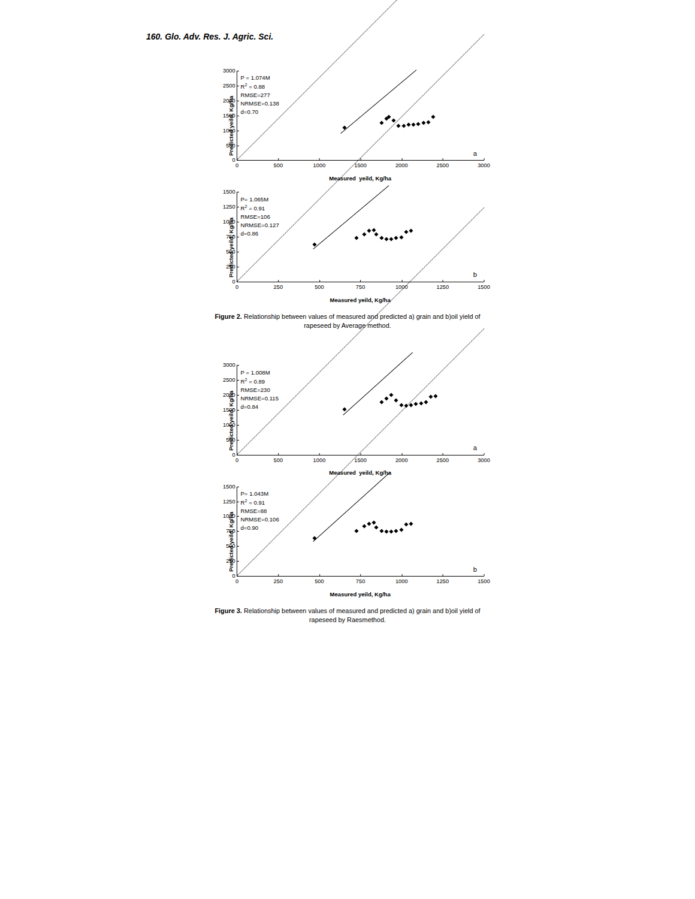160. Glo. Adv. Res. J. Agric. Sci.
Predicted yeild, Kg/ha
3000
2500
2000
1500
1000
500
0
0
500
1000
1500
2000
2500
3000
P = 1.074M
R2 = 0.88
RMSE=277
NRMSE=0.138
d=0.70
a
Measured yeild, Kg/ha
Predicted yeild, Kg/ha
1500
1250
1000
750
500
250
0
0
250
500
750
1000
1250
1500
P= 1.065M
R2 = 0.91
RMSE=106
NRMSE=0.127
d=0.86
b
Measured yeild, Kg/ha
Figure 2. Relationship between values of measured and predicted a) grain and b)oil yield of rapeseed by Average method.
Predicted yeild, Kg/ha
3000
2500
2000
1500
1000
500
0
0
500
1000
1500
2000
2500
3000
P = 1.008M
R2 = 0.89
RMSE=230
NRMSE=0.115
d=0.84
a
Measured yeild, Kg/ha
Predicted yeild, Kg/ha
1500
1250
1000
750
500
250
0
0
250
500
750
1000
1250
1500
P= 1.043M
R2 = 0.91
RMSE=88
NRMSE=0.106
d=0.90
b
Measured yeild, Kg/ha
Figure 3. Relationship between values of measured and predicted a) grain and b)oil yield of rapeseed by Raesmethod.